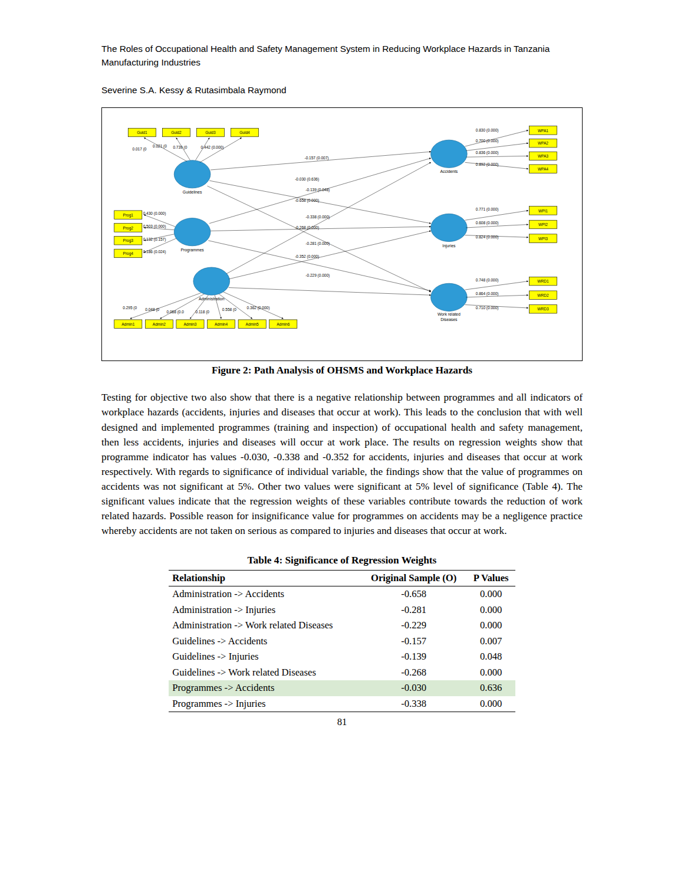The Roles of Occupational Health and Safety Management System in Reducing Workplace Hazards in Tanzania Manufacturing Industries
Severine S.A. Kessy & Rutasimbala Raymond
Guid1 Guid2 Guid3 Guid4 Guidelines 0.017 (0 0.021 (0 0.739 (0 0.442 (0.000) Prog1 Prog2 Prog3 Prog4 0.430 (0.000) 0.503 (0.000) 0.132 (0.157) 0.186 (0.024) Programmes Admin1 Admin2 Admin3 Admin4 Admin5 Admin6 Administration 0.295 (0 0.048 (0 0.068 (0.0 0.118 (0 0.558 (0 0.362 (0.000) Accidents WPA1 WPA2 WPA3 WPA4 0.830 (0.000) 0.700 (0.000) 0.836 (0.000) 0.892 (0.000) Injuries WPI1 WPI2 WPI3 0.771 (0.000) 0.608 (0.000) 0.824 (0.000) Work related Diseases WRD1 WRD2 WRD3 0.748 (0.000) 0.864 (0.000) 0.710 (0.000) -0.157 (0.007) -0.030 (0.636) -0.139 (0.048) -0.658 (0.000) -0.338 (0.000) -0.268 (0.000) -0.281 (0.000) -0.352 (0.000) -0.229 (0.000)
Figure 2: Path Analysis of OHSMS and Workplace Hazards
Testing for objective two also show that there is a negative relationship between programmes and all indicators of workplace hazards (accidents, injuries and diseases that occur at work). This leads to the conclusion that with well designed and implemented programmes (training and inspection) of occupational health and safety management, then less accidents, injuries and diseases will occur at work place. The results on regression weights show that programme indicator has values -0.030, -0.338 and -0.352 for accidents, injuries and diseases that occur at work respectively. With regards to significance of individual variable, the findings show that the value of programmes on accidents was not significant at 5%. Other two values were significant at 5% level of significance (Table 4). The significant values indicate that the regression weights of these variables contribute towards the reduction of work related hazards. Possible reason for insignificance value for programmes on accidents may be a negligence practice whereby accidents are not taken on serious as compared to injuries and diseases that occur at work.
Table 4: Significance of Regression Weights
| Relationship | Original Sample (O) | P Values |
| --- | --- | --- |
| Administration -> Accidents | -0.658 | 0.000 |
| Administration -> Injuries | -0.281 | 0.000 |
| Administration -> Work related Diseases | -0.229 | 0.000 |
| Guidelines -> Accidents | -0.157 | 0.007 |
| Guidelines -> Injuries | -0.139 | 0.048 |
| Guidelines -> Work related Diseases | -0.268 | 0.000 |
| Programmes -> Accidents | -0.030 | 0.636 |
| Programmes -> Injuries | -0.338 | 0.000 |
81